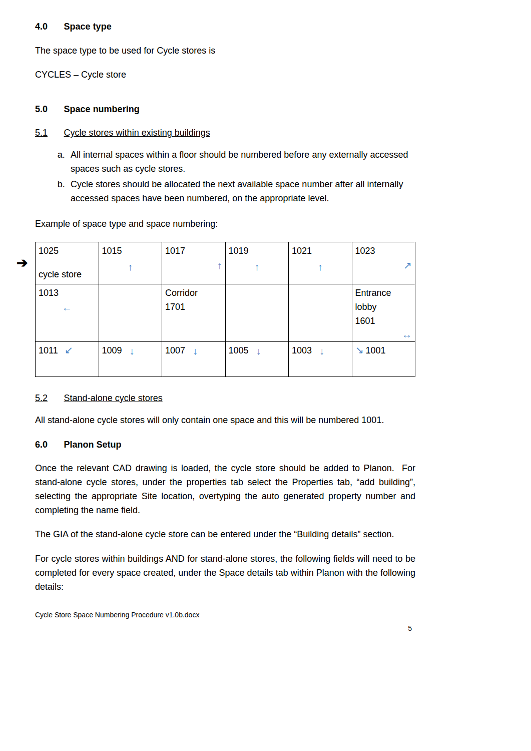4.0 Space type
The space type to be used for Cycle stores is
CYCLES – Cycle store
5.0 Space numbering
5.1 Cycle stores within existing buildings
All internal spaces within a floor should be numbered before any externally accessed spaces such as cycle stores.
Cycle stores should be allocated the next available space number after all internally accessed spaces have been numbered, on the appropriate level.
Example of space type and space numbering:
| ➔ 1025 cycle store | 1015 ↑ | 1017 ↑ | 1019 ↑ | 1021 ↑ | 1023 ↗ |
| 1013 ← | | Corridor 1701 | | | Entrance lobby 1601 ↔ |
| 1011 ↙ | 1009 ↓ | 1007 ↓ | 1005 ↓ | 1003 ↓ | ↘ 1001 |
5.2 Stand-alone cycle stores
All stand-alone cycle stores will only contain one space and this will be numbered 1001.
6.0 Planon Setup
Once the relevant CAD drawing is loaded, the cycle store should be added to Planon. For stand-alone cycle stores, under the properties tab select the Properties tab, “add building”, selecting the appropriate Site location, overtyping the auto generated property number and completing the name field.
The GIA of the stand-alone cycle store can be entered under the “Building details” section.
For cycle stores within buildings AND for stand-alone stores, the following fields will need to be completed for every space created, under the Space details tab within Planon with the following details:
Cycle Store Space Numbering Procedure v1.0b.docx
5